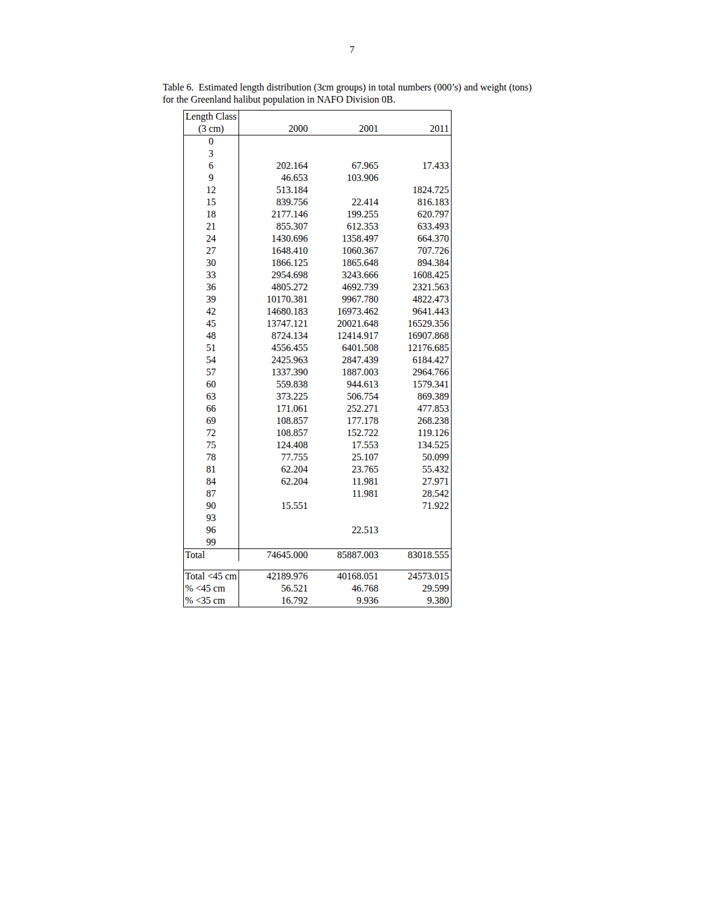7
Table 6. Estimated length distribution (3cm groups) in total numbers (000’s) and weight (tons) for the Greenland halibut population in NAFO Division 0B.
| Length Class | | | |
| --- | --- | --- | --- |
| (3 cm) | 2000 | 2001 | 2011 |
| 0 | | | |
| 3 | | | |
| 6 | 202.164 | 67.965 | 17.433 |
| 9 | 46.653 | 103.906 | |
| 12 | 513.184 | | 1824.725 |
| 15 | 839.756 | 22.414 | 816.183 |
| 18 | 2177.146 | 199.255 | 620.797 |
| 21 | 855.307 | 612.353 | 633.493 |
| 24 | 1430.696 | 1358.497 | 664.370 |
| 27 | 1648.410 | 1060.367 | 707.726 |
| 30 | 1866.125 | 1865.648 | 894.384 |
| 33 | 2954.698 | 3243.666 | 1608.425 |
| 36 | 4805.272 | 4692.739 | 2321.563 |
| 39 | 10170.381 | 9967.780 | 4822.473 |
| 42 | 14680.183 | 16973.462 | 9641.443 |
| 45 | 13747.121 | 20021.648 | 16529.356 |
| 48 | 8724.134 | 12414.917 | 16907.868 |
| 51 | 4556.455 | 6401.508 | 12176.685 |
| 54 | 2425.963 | 2847.439 | 6184.427 |
| 57 | 1337.390 | 1887.003 | 2964.766 |
| 60 | 559.838 | 944.613 | 1579.341 |
| 63 | 373.225 | 506.754 | 869.389 |
| 66 | 171.061 | 252.271 | 477.853 |
| 69 | 108.857 | 177.178 | 268.238 |
| 72 | 108.857 | 152.722 | 119.126 |
| 75 | 124.408 | 17.553 | 134.525 |
| 78 | 77.755 | 25.107 | 50.099 |
| 81 | 62.204 | 23.765 | 55.432 |
| 84 | 62.204 | 11.981 | 27.971 |
| 87 | | 11.981 | 28.542 |
| 90 | 15.551 | | 71.922 |
| 93 | | | |
| 96 | | 22.513 | |
| 99 | | | |
| Total | 74645.000 | 85887.003 | 83018.555 |
| Total <45 cm | 42189.976 | 40168.051 | 24573.015 |
| % <45 cm | 56.521 | 46.768 | 29.599 |
| % <35 cm | 16.792 | 9.936 | 9.380 |